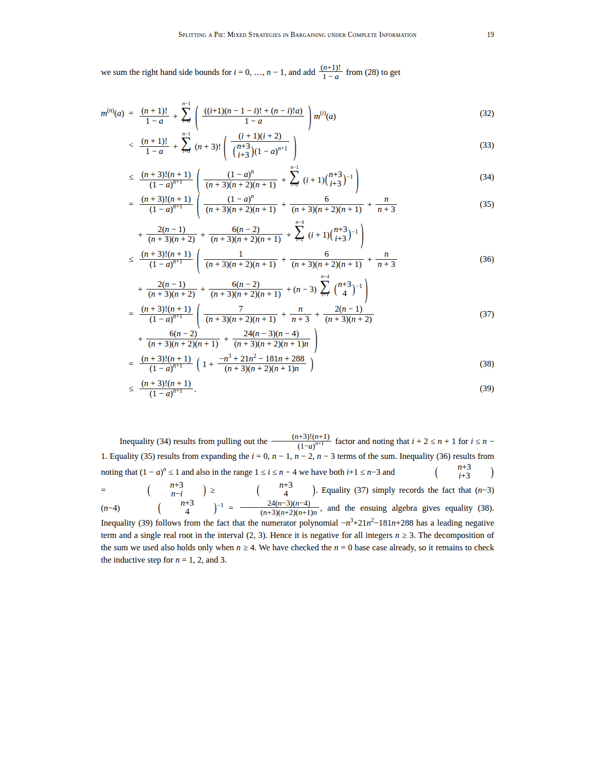Splitting a Pie: Mixed Strategies in Bargaining under Complete Information 19
we sum the right hand side bounds for i = 0, …, n − 1, and add (n+1)!1 − a from (28) to get
| m ( n ) ( a ) | = | ( n + 1)! 1 − a + n −1 ∑ i =0 ( (( i +1)( n − 1 − i )! + ( n − i )! a ) 1 − a ) m ( i ) ( a ) | (32) |
| | < | ( n + 1)! 1 − a + n −1 ∑ i =0 ( n + 3)! ( ( i + 1)( i + 2) ( n +3 i +3 ) (1 − a ) n +1 ) | (33) |
| | ≤ | ( n + 3)!( n + 1) (1 − a ) n +1 ( (1 − a ) n ( n + 3)( n + 2)( n + 1) + n −1 ∑ i =0 ( i + 1) ( n +3 i +3 ) −1 ) | (34) |
| | = | ( n + 3)!( n + 1) (1 − a ) n +1 ( (1 − a ) n ( n + 3)( n + 2)( n + 1) + 6 ( n + 3)( n + 2)( n + 1) + n n + 3 | (35) |
| | | + 2( n − 1) ( n + 3)( n + 2) + 6( n − 2) ( n + 3)( n + 2)( n + 1) + n −4 ∑ i =1 ( i + 1) ( n +3 i +3 ) −1 ) | |
| | ≤ | ( n + 3)!( n + 1) (1 − a ) n +1 ( 1 ( n + 3)( n + 2)( n + 1) + 6 ( n + 3)( n + 2)( n + 1) + n n + 3 | (36) |
| | | + 2( n − 1) ( n + 3)( n + 2) + 6( n − 2) ( n + 3)( n + 2)( n + 1) + ( n − 3) n −4 ∑ i =1 ( n +3 4 ) −1 ) | |
| | = | ( n + 3)!( n + 1) (1 − a ) n +1 ( 7 ( n + 3)( n + 2)( n + 1) + n n + 3 + 2( n − 1) ( n + 3)( n + 2) | (37) |
| | | + 6( n − 2) ( n + 3)( n + 2)( n + 1) + 24( n − 3)( n − 4) ( n + 3)( n + 2)( n + 1) n ) | |
| | = | ( n + 3)!( n + 1) (1 − a ) n +1 ( 1 + − n 3 + 21 n 2 − 181 n + 288 ( n + 3)( n + 2)( n + 1) n ) | (38) |
| | ≤ | ( n + 3)!( n + 1) (1 − a ) n +1 . | (39) |
Inequality (34) results from pulling out the (n+3)!(n+1)(1−a)n+1 factor and noting that i + 2 ≤ n + 1 for i ≤ n − 1. Equality (35) results from expanding the i = 0, n − 1, n − 2, n − 3 terms of the sum. Inequality (36) results from noting that (1 − a)n ≤ 1 and also in the range 1 ≤ i ≤ n − 4 we have both i+1 ≤ n−3 and (n+3 i+3) = (n+3 n−i) ≥ (n+34). Equality (37) simply records the fact that (n−3)(n−4)(n+34)−1 = 24(n−3)(n−4)(n+3)(n+2)(n+1)n, and the ensuing algebra gives equality (38). Inequality (39) follows from the fact that the numerator polynomial −n3+21n2−181n+288 has a leading negative term and a single real root in the interval (2, 3). Hence it is negative for all integers n ≥ 3. The decomposition of the sum we used also holds only when n ≥ 4. We have checked the n = 0 base case already, so it remains to check the inductive step for n = 1, 2, and 3.